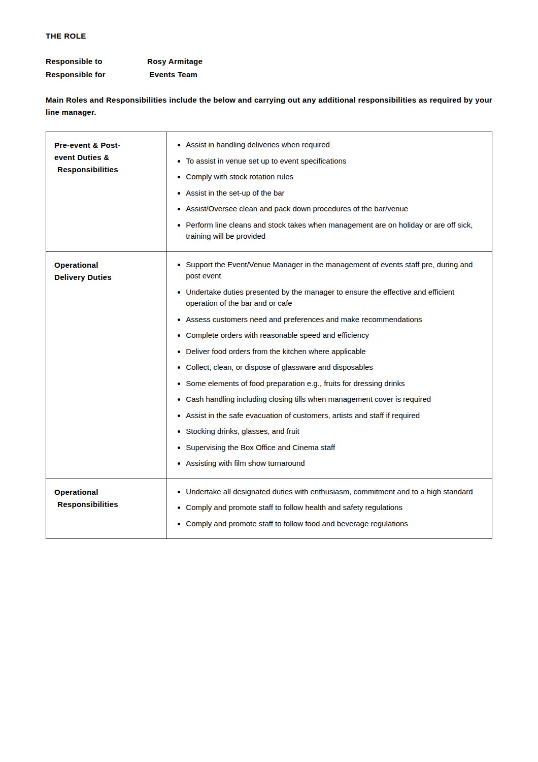THE ROLE
Responsible to Rosy Armitage
Responsible for Events Team
Main Roles and Responsibilities include the below and carrying out any additional responsibilities as required by your line manager.
| Pre-event & Post- event Duties & Responsibilities | Assist in handling deliveries when required To assist in venue set up to event specifications Comply with stock rotation rules Assist in the set-up of the bar Assist/Oversee clean and pack down procedures of the bar/venue Perform line cleans and stock takes when management are on holiday or are off sick, training will be provided |
| Operational Delivery Duties | Support the Event/Venue Manager in the management of events staff pre, during and post event Undertake duties presented by the manager to ensure the effective and efficient operation of the bar and or cafe Assess customers need and preferences and make recommendations Complete orders with reasonable speed and efficiency Deliver food orders from the kitchen where applicable Collect, clean, or dispose of glassware and disposables Some elements of food preparation e.g., fruits for dressing drinks Cash handling including closing tills when management cover is required Assist in the safe evacuation of customers, artists and staff if required Stocking drinks, glasses, and fruit Supervising the Box Office and Cinema staff Assisting with film show turnaround |
| Operational Responsibilities | Undertake all designated duties with enthusiasm, commitment and to a high standard Comply and promote staff to follow health and safety regulations Comply and promote staff to follow food and beverage regulations |